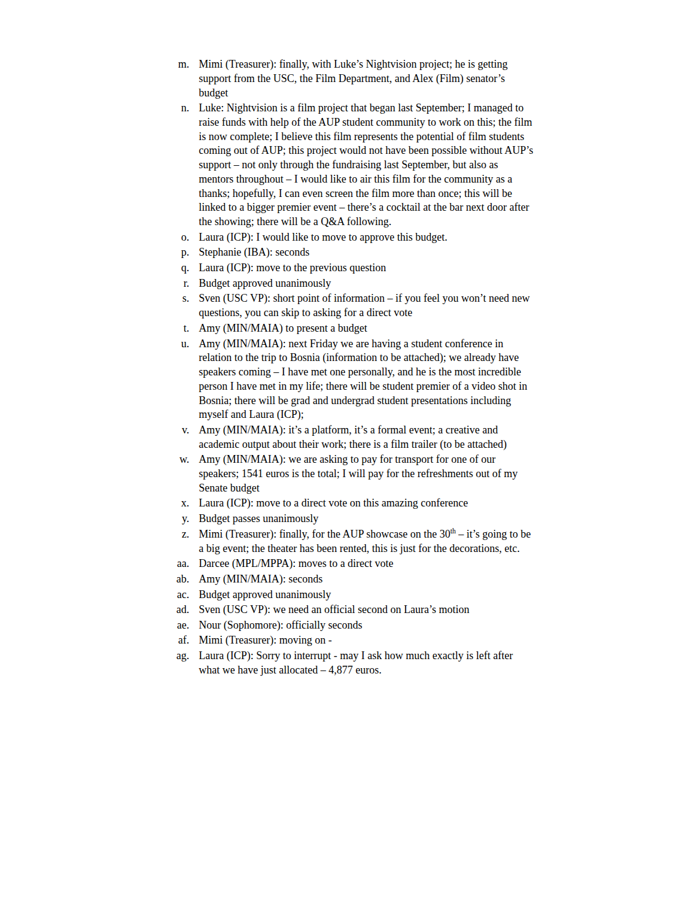Mimi (Treasurer): finally, with Luke’s Nightvision project; he is getting support from the USC, the Film Department, and Alex (Film) senator’s budget
Luke: Nightvision is a film project that began last September; I managed to raise funds with help of the AUP student community to work on this; the film is now complete; I believe this film represents the potential of film students coming out of AUP; this project would not have been possible without AUP’s support – not only through the fundraising last September, but also as mentors throughout – I would like to air this film for the community as a thanks; hopefully, I can even screen the film more than once; this will be linked to a bigger premier event – there’s a cocktail at the bar next door after the showing; there will be a Q&A following.
Laura (ICP): I would like to move to approve this budget.
Stephanie (IBA): seconds
Laura (ICP): move to the previous question
Budget approved unanimously
Sven (USC VP): short point of information – if you feel you won’t need new questions, you can skip to asking for a direct vote
Amy (MIN/MAIA) to present a budget
Amy (MIN/MAIA): next Friday we are having a student conference in relation to the trip to Bosnia (information to be attached); we already have speakers coming – I have met one personally, and he is the most incredible person I have met in my life; there will be student premier of a video shot in Bosnia; there will be grad and undergrad student presentations including myself and Laura (ICP);
Amy (MIN/MAIA): it’s a platform, it’s a formal event; a creative and academic output about their work; there is a film trailer (to be attached)
Amy (MIN/MAIA): we are asking to pay for transport for one of our speakers; 1541 euros is the total; I will pay for the refreshments out of my Senate budget
Laura (ICP): move to a direct vote on this amazing conference
Budget passes unanimously
Mimi (Treasurer): finally, for the AUP showcase on the 30th – it’s going to be a big event; the theater has been rented, this is just for the decorations, etc.
Darcee (MPL/MPPA): moves to a direct vote
Amy (MIN/MAIA): seconds
Budget approved unanimously
Sven (USC VP): we need an official second on Laura’s motion
Nour (Sophomore): officially seconds
Mimi (Treasurer): moving on -
Laura (ICP): Sorry to interrupt - may I ask how much exactly is left after what we have just allocated – 4,877 euros.